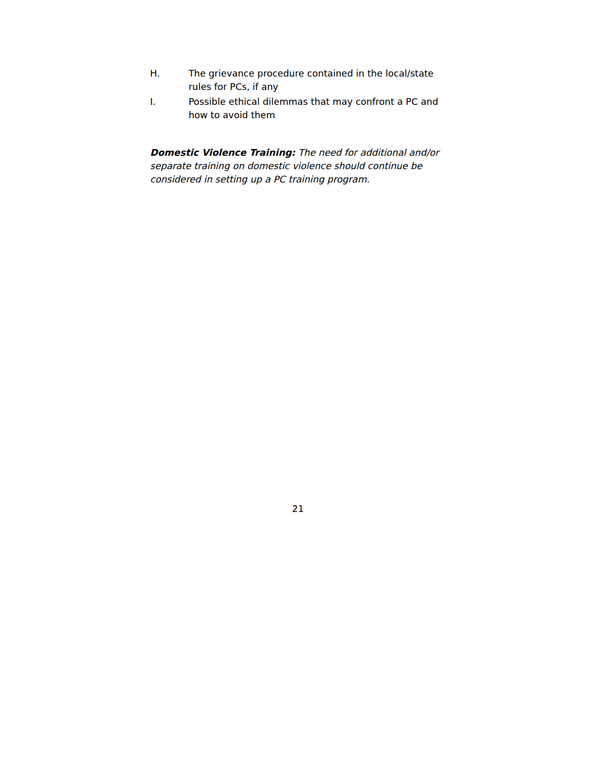H. The grievance procedure contained in the local/state rules for PCs, if any
I. Possible ethical dilemmas that may confront a PC and how to avoid them
Domestic Violence Training: The need for additional and/or separate training on domestic violence should continue be considered in setting up a PC training program.
21